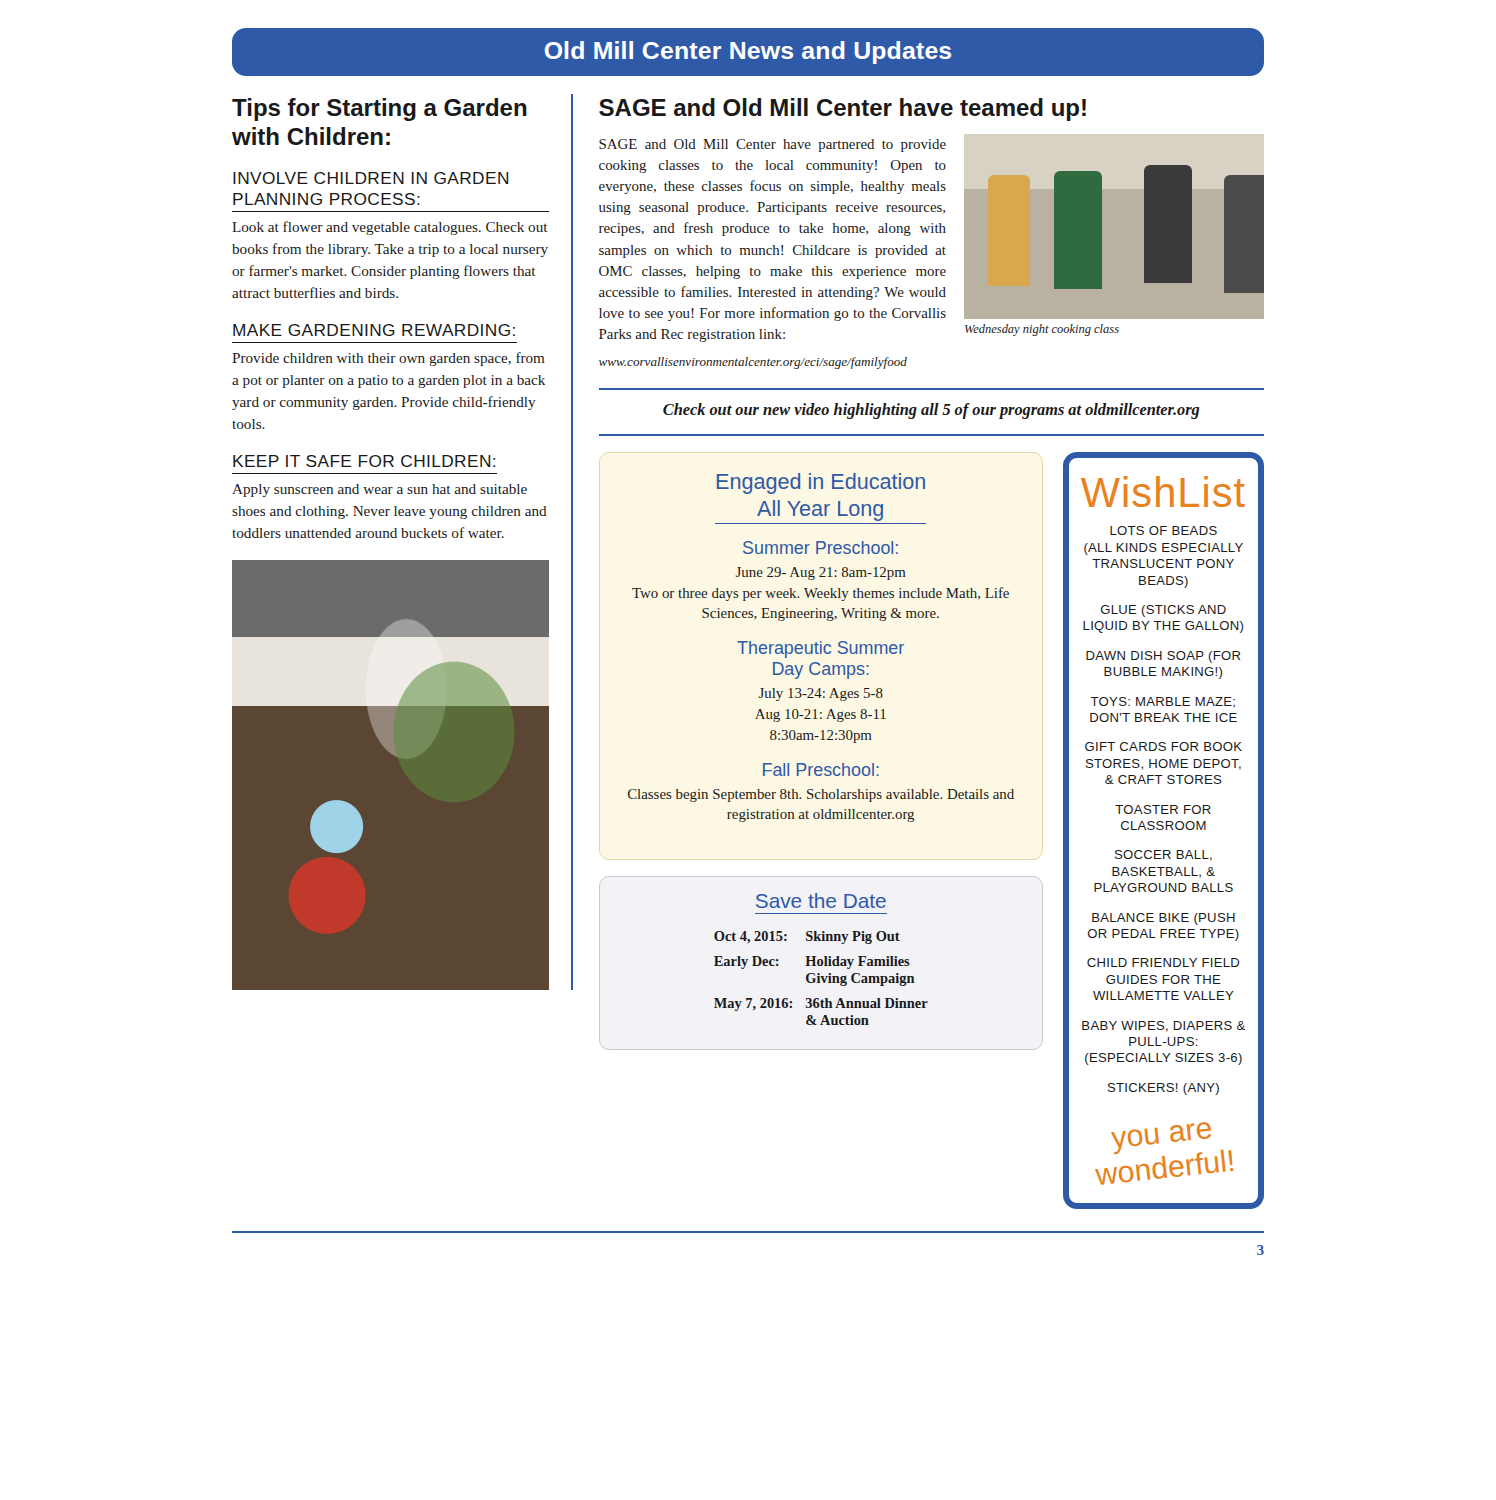Old Mill Center News and Updates
Tips for Starting a Garden with Children:
Involve children in garden planning process:
Look at flower and vegetable catalogues. Check out books from the library. Take a trip to a local nursery or farmer's market. Consider planting flowers that attract butterflies and birds.
Make gardening rewarding:
Provide children with their own garden space, from a pot or planter on a patio to a garden plot in a back yard or community garden. Provide child-friendly tools.
Keep it safe for children:
Apply sunscreen and wear a sun hat and suitable shoes and clothing. Never leave young children and toddlers unattended around buckets of water.
SAGE and Old Mill Center have teamed up!
SAGE and Old Mill Center have partnered to provide cooking classes to the local community! Open to everyone, these classes focus on simple, healthy meals using seasonal produce. Participants receive resources, recipes, and fresh produce to take home, along with samples on which to munch! Childcare is provided at OMC classes, helping to make this experience more accessible to families. Interested in attending? We would love to see you! For more information go to the Corvallis Parks and Rec registration link:
www.corvallisenvironmentalcenter.org/eci/sage/familyfood
Wednesday night cooking class
Check out our new video highlighting all 5 of our programs at oldmillcenter.org
Engaged in Education
All Year Long
Summer Preschool:
June 29- Aug 21: 8am-12pm
Two or three days per week. Weekly themes include Math, Life Sciences, Engineering, Writing & more.
Therapeutic Summer
Day Camps:
July 13-24: Ages 5-8
Aug 10-21: Ages 8-11
8:30am-12:30pm
Fall Preschool:
Classes begin September 8th. Scholarships available. Details and registration at oldmillcenter.org
Save the Date
| Oct 4, 2015: | Skinny Pig Out |
| Early Dec: | Holiday Families Giving Campaign |
| May 7, 2016: | 36th Annual Dinner & Auction |
WishList
Lots of beads
(all kinds especially translucent pony beads)
Glue (sticks and liquid by the gallon)
Dawn dish soap (for bubble making!)
Toys: Marble Maze; Don't Break the Ice
Gift cards for book stores, Home Depot,
& craft stores
Toaster for classroom
Soccer ball, basketball, & playground balls
Balance bike (push or pedal free type)
Child friendly field guides for the
Willamette Valley
Baby wipes, diapers & pull-ups:
(especially sizes 3-6)
Stickers! (any)
you are wonderful!
3